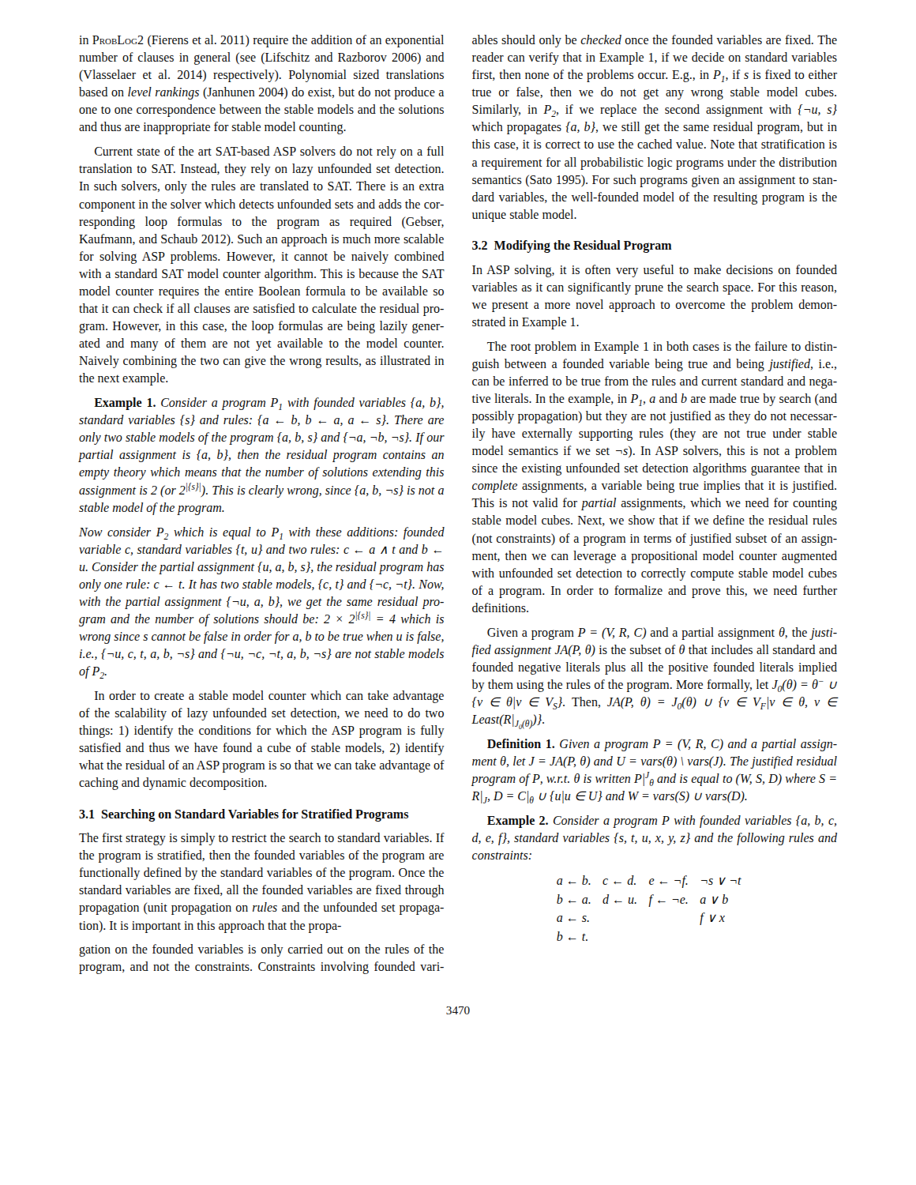in ProbLog2 (Fierens et al. 2011) require the addition of an exponential number of clauses in general (see (Lifschitz and Razborov 2006) and (Vlasselaer et al. 2014) respectively). Polynomial sized translations based on level rankings (Janhunen 2004) do exist, but do not produce a one to one correspondence between the stable models and the solutions and thus are inappropriate for stable model counting.
Current state of the art SAT-based ASP solvers do not rely on a full translation to SAT. Instead, they rely on lazy unfounded set detection. In such solvers, only the rules are translated to SAT. There is an extra component in the solver which detects unfounded sets and adds the corresponding loop formulas to the program as required (Gebser, Kaufmann, and Schaub 2012). Such an approach is much more scalable for solving ASP problems. However, it cannot be naively combined with a standard SAT model counter algorithm. This is because the SAT model counter requires the entire Boolean formula to be available so that it can check if all clauses are satisfied to calculate the residual program. However, in this case, the loop formulas are being lazily generated and many of them are not yet available to the model counter. Naively combining the two can give the wrong results, as illustrated in the next example.
Example 1. Consider a program P1 with founded variables {a, b}, standard variables {s} and rules: {a ← b, b ← a, a ← s}. There are only two stable models of the program {a, b, s} and {¬a, ¬b, ¬s}. If our partial assignment is {a, b}, then the residual program contains an empty theory which means that the number of solutions extending this assignment is 2 (or 2|{s}|). This is clearly wrong, since {a, b, ¬s} is not a stable model of the program.
Now consider P2 which is equal to P1 with these additions: founded variable c, standard variables {t, u} and two rules: c ← a ∧ t and b ← u. Consider the partial assignment {u, a, b, s}, the residual program has only one rule: c ← t. It has two stable models, {c, t} and {¬c, ¬t}. Now, with the partial assignment {¬u, a, b}, we get the same residual program and the number of solutions should be: 2 × 2|{s}| = 4 which is wrong since s cannot be false in order for a, b to be true when u is false, i.e., {¬u, c, t, a, b, ¬s} and {¬u, ¬c, ¬t, a, b, ¬s} are not stable models of P2.
In order to create a stable model counter which can take advantage of the scalability of lazy unfounded set detection, we need to do two things: 1) identify the conditions for which the ASP program is fully satisfied and thus we have found a cube of stable models, 2) identify what the residual of an ASP program is so that we can take advantage of caching and dynamic decomposition.
3.1 Searching on Standard Variables for Stratified Programs
The first strategy is simply to restrict the search to standard variables. If the program is stratified, then the founded variables of the program are functionally defined by the standard variables of the program. Once the standard variables are fixed, all the founded variables are fixed through propagation (unit propagation on rules and the unfounded set propagation). It is important in this approach that the propa-
gation on the founded variables is only carried out on the rules of the program, and not the constraints. Constraints involving founded variables should only be checked once the founded variables are fixed. The reader can verify that in Example 1, if we decide on standard variables first, then none of the problems occur. E.g., in P1, if s is fixed to either true or false, then we do not get any wrong stable model cubes. Similarly, in P2, if we replace the second assignment with {¬u, s} which propagates {a, b}, we still get the same residual program, but in this case, it is correct to use the cached value. Note that stratification is a requirement for all probabilistic logic programs under the distribution semantics (Sato 1995). For such programs given an assignment to standard variables, the well-founded model of the resulting program is the unique stable model.
3.2 Modifying the Residual Program
In ASP solving, it is often very useful to make decisions on founded variables as it can significantly prune the search space. For this reason, we present a more novel approach to overcome the problem demonstrated in Example 1.
The root problem in Example 1 in both cases is the failure to distinguish between a founded variable being true and being justified, i.e., can be inferred to be true from the rules and current standard and negative literals. In the example, in P1, a and b are made true by search (and possibly propagation) but they are not justified as they do not necessarily have externally supporting rules (they are not true under stable model semantics if we set ¬s). In ASP solvers, this is not a problem since the existing unfounded set detection algorithms guarantee that in complete assignments, a variable being true implies that it is justified. This is not valid for partial assignments, which we need for counting stable model cubes. Next, we show that if we define the residual rules (not constraints) of a program in terms of justified subset of an assignment, then we can leverage a propositional model counter augmented with unfounded set detection to correctly compute stable model cubes of a program. In order to formalize and prove this, we need further definitions.
Given a program P = (V, R, C) and a partial assignment θ, the justified assignment JA(P, θ) is the subset of θ that includes all standard and founded negative literals plus all the positive founded literals implied by them using the rules of the program. More formally, let J0(θ) = θ− ∪ {v ∈ θ|v ∈ VS}. Then, JA(P, θ) = J0(θ) ∪ {v ∈ VF|v ∈ θ, v ∈ Least(R|J0(θ))}.
Definition 1. Given a program P = (V, R, C) and a partial assignment θ, let J = JA(P, θ) and U = vars(θ) \ vars(J). The justified residual program of P, w.r.t. θ is written P|Jθ and is equal to (W, S, D) where S = R|J, D = C|θ ∪ {u|u ∈ U} and W = vars(S) ∪ vars(D).
Example 2. Consider a program P with founded variables {a, b, c, d, e, f}, standard variables {s, t, u, x, y, z} and the following rules and constraints:
| a ← b. | c ← d. | e ← ¬f. | ¬s ∨ ¬t |
| b ← a. | d ← u. | f ← ¬e. | a ∨ b |
| a ← s. | | | f ∨ x |
| b ← t. | | | |
3470